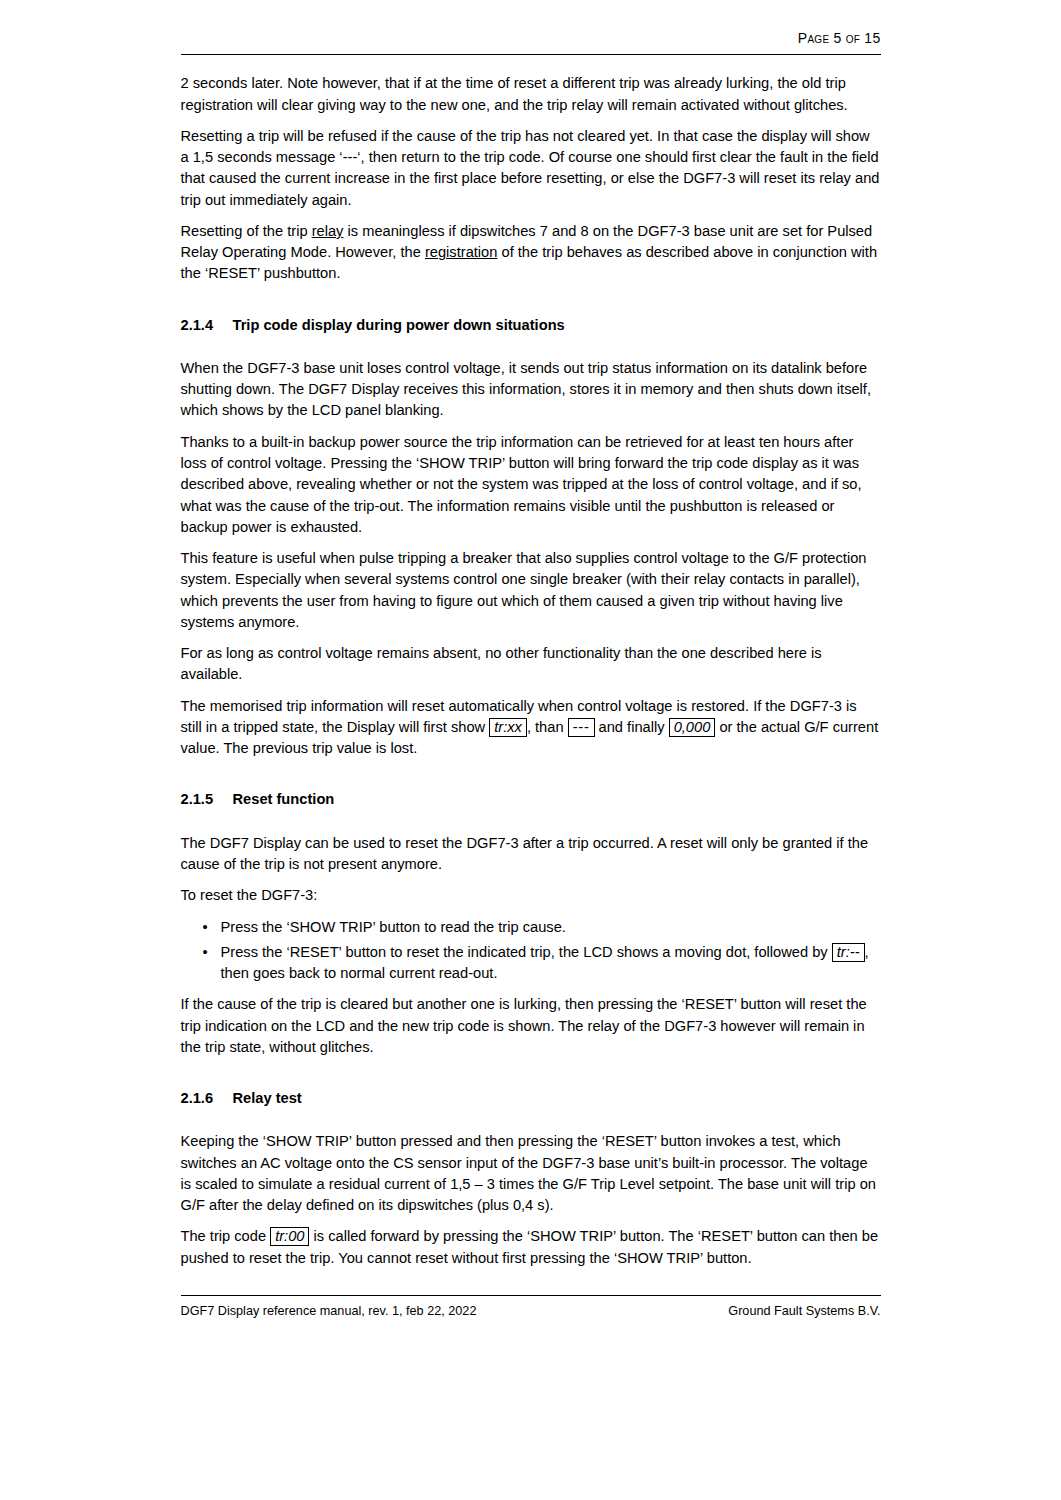Page 5 of 15
2 seconds later. Note however, that if at the time of reset a different trip was already lurking, the old trip registration will clear giving way to the new one, and the trip relay will remain activated without glitches.
Resetting a trip will be refused if the cause of the trip has not cleared yet. In that case the display will show a 1,5 seconds message ‘---‘, then return to the trip code. Of course one should first clear the fault in the field that caused the current increase in the first place before resetting, or else the DGF7-3 will reset its relay and trip out immediately again.
Resetting of the trip relay is meaningless if dipswitches 7 and 8 on the DGF7-3 base unit are set for Pulsed Relay Operating Mode. However, the registration of the trip behaves as described above in conjunction with the ‘RESET’ pushbutton.
2.1.4 Trip code display during power down situations
When the DGF7-3 base unit loses control voltage, it sends out trip status information on its datalink before shutting down. The DGF7 Display receives this information, stores it in memory and then shuts down itself, which shows by the LCD panel blanking.
Thanks to a built-in backup power source the trip information can be retrieved for at least ten hours after loss of control voltage. Pressing the ‘SHOW TRIP’ button will bring forward the trip code display as it was described above, revealing whether or not the system was tripped at the loss of control voltage, and if so, what was the cause of the trip-out. The information remains visible until the pushbutton is released or backup power is exhausted.
This feature is useful when pulse tripping a breaker that also supplies control voltage to the G/F protection system. Especially when several systems control one single breaker (with their relay contacts in parallel), which prevents the user from having to figure out which of them caused a given trip without having live systems anymore.
For as long as control voltage remains absent, no other functionality than the one described here is available.
The memorised trip information will reset automatically when control voltage is restored. If the DGF7-3 is still in a tripped state, the Display will first show tr:xx, than --- and finally 0,000 or the actual G/F current value. The previous trip value is lost.
2.1.5 Reset function
The DGF7 Display can be used to reset the DGF7-3 after a trip occurred. A reset will only be granted if the cause of the trip is not present anymore.
To reset the DGF7-3:
Press the ‘SHOW TRIP’ button to read the trip cause.
Press the ‘RESET’ button to reset the indicated trip, the LCD shows a moving dot, followed by tr:--, then goes back to normal current read-out.
If the cause of the trip is cleared but another one is lurking, then pressing the ‘RESET’ button will reset the trip indication on the LCD and the new trip code is shown. The relay of the DGF7-3 however will remain in the trip state, without glitches.
2.1.6 Relay test
Keeping the ‘SHOW TRIP’ button pressed and then pressing the ‘RESET’ button invokes a test, which switches an AC voltage onto the CS sensor input of the DGF7-3 base unit’s built-in processor. The voltage is scaled to simulate a residual current of 1,5 – 3 times the G/F Trip Level setpoint. The base unit will trip on G/F after the delay defined on its dipswitches (plus 0,4 s).
The trip code tr:00 is called forward by pressing the ‘SHOW TRIP’ button. The ‘RESET’ button can then be pushed to reset the trip. You cannot reset without first pressing the ‘SHOW TRIP’ button.
DGF7 Display reference manual, rev. 1, feb 22, 2022 Ground Fault Systems B.V.